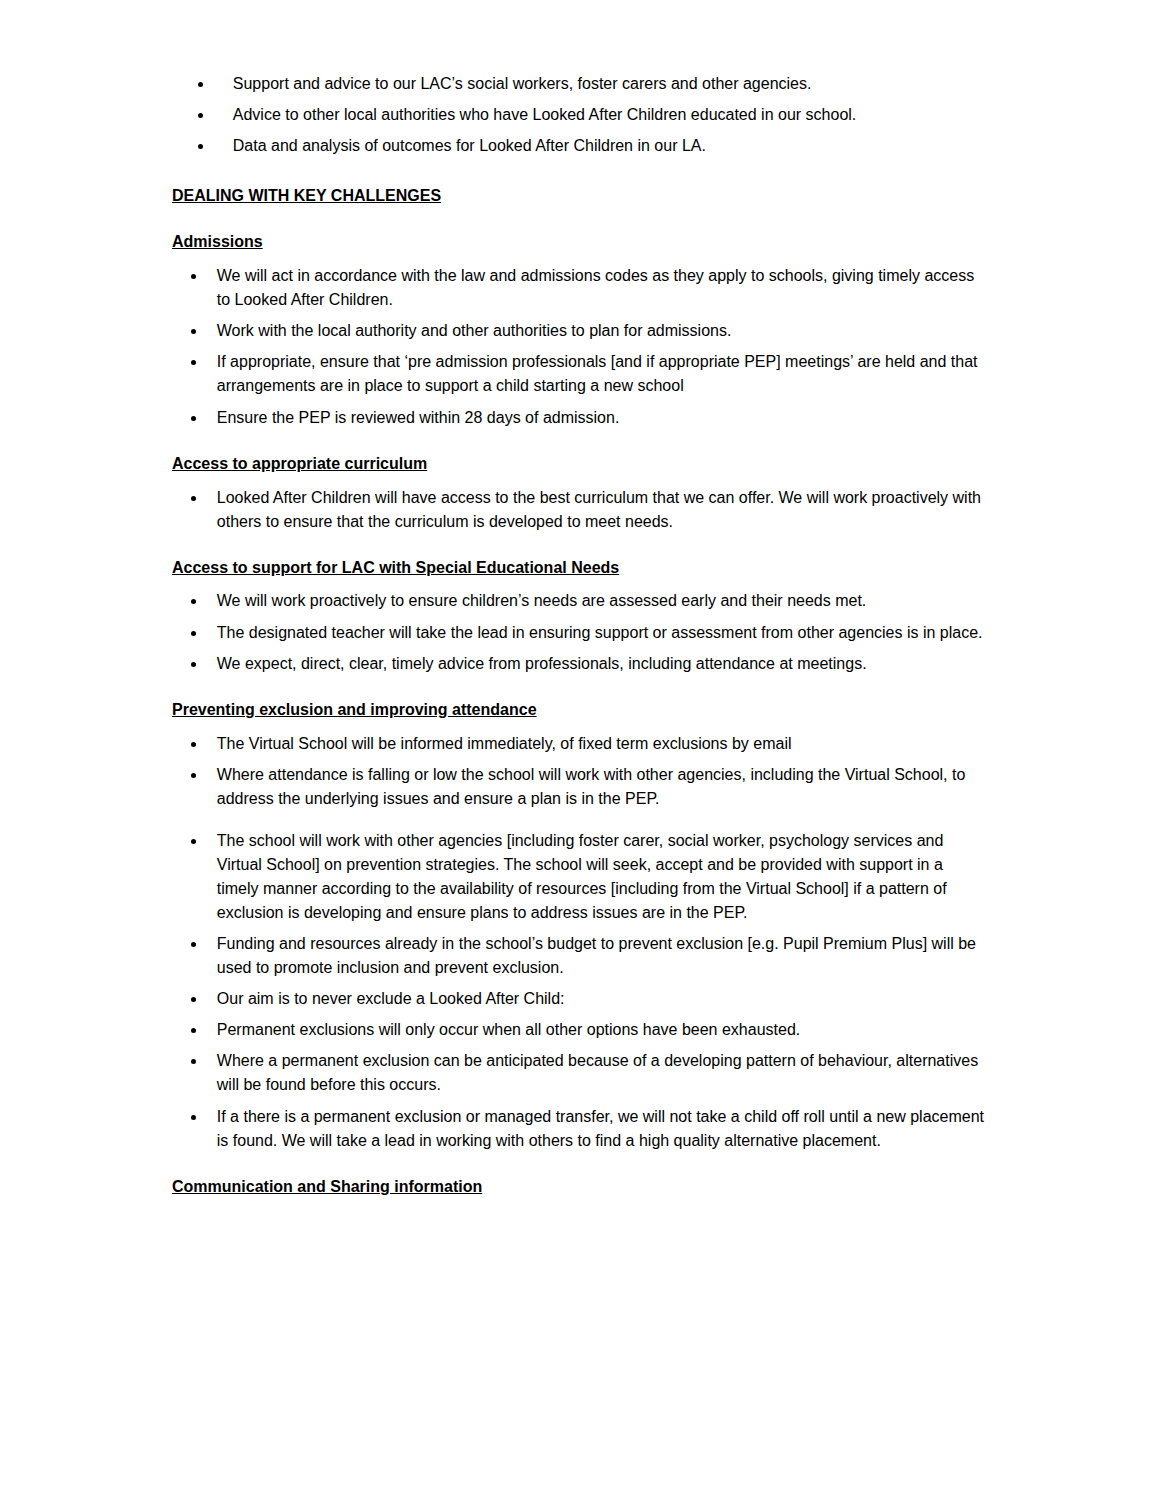Support and advice to our LAC’s social workers, foster carers and other agencies.
Advice to other local authorities who have Looked After Children educated in our school.
Data and analysis of outcomes for Looked After Children in our LA.
DEALING WITH KEY CHALLENGES
Admissions
We will act in accordance with the law and admissions codes as they apply to schools, giving timely access to Looked After Children.
Work with the local authority and other authorities to plan for admissions.
If appropriate, ensure that ‘pre admission professionals [and if appropriate PEP] meetings’ are held and that arrangements are in place to support a child starting a new school
Ensure the PEP is reviewed within 28 days of admission.
Access to appropriate curriculum
Looked After Children will have access to the best curriculum that we can offer. We will work proactively with others to ensure that the curriculum is developed to meet needs.
Access to support for LAC with Special Educational Needs
We will work proactively to ensure children’s needs are assessed early and their needs met.
The designated teacher will take the lead in ensuring support or assessment from other agencies is in place.
We expect, direct, clear, timely advice from professionals, including attendance at meetings.
Preventing exclusion and improving attendance
The Virtual School will be informed immediately, of fixed term exclusions by email
Where attendance is falling or low the school will work with other agencies, including the Virtual School, to address the underlying issues and ensure a plan is in the PEP.
The school will work with other agencies [including foster carer, social worker, psychology services and Virtual School] on prevention strategies. The school will seek, accept and be provided with support in a timely manner according to the availability of resources [including from the Virtual School] if a pattern of exclusion is developing and ensure plans to address issues are in the PEP.
Funding and resources already in the school’s budget to prevent exclusion [e.g. Pupil Premium Plus] will be used to promote inclusion and prevent exclusion.
Our aim is to never exclude a Looked After Child:
Permanent exclusions will only occur when all other options have been exhausted.
Where a permanent exclusion can be anticipated because of a developing pattern of behaviour, alternatives will be found before this occurs.
If a there is a permanent exclusion or managed transfer, we will not take a child off roll until a new placement is found. We will take a lead in working with others to find a high quality alternative placement.
Communication and Sharing information